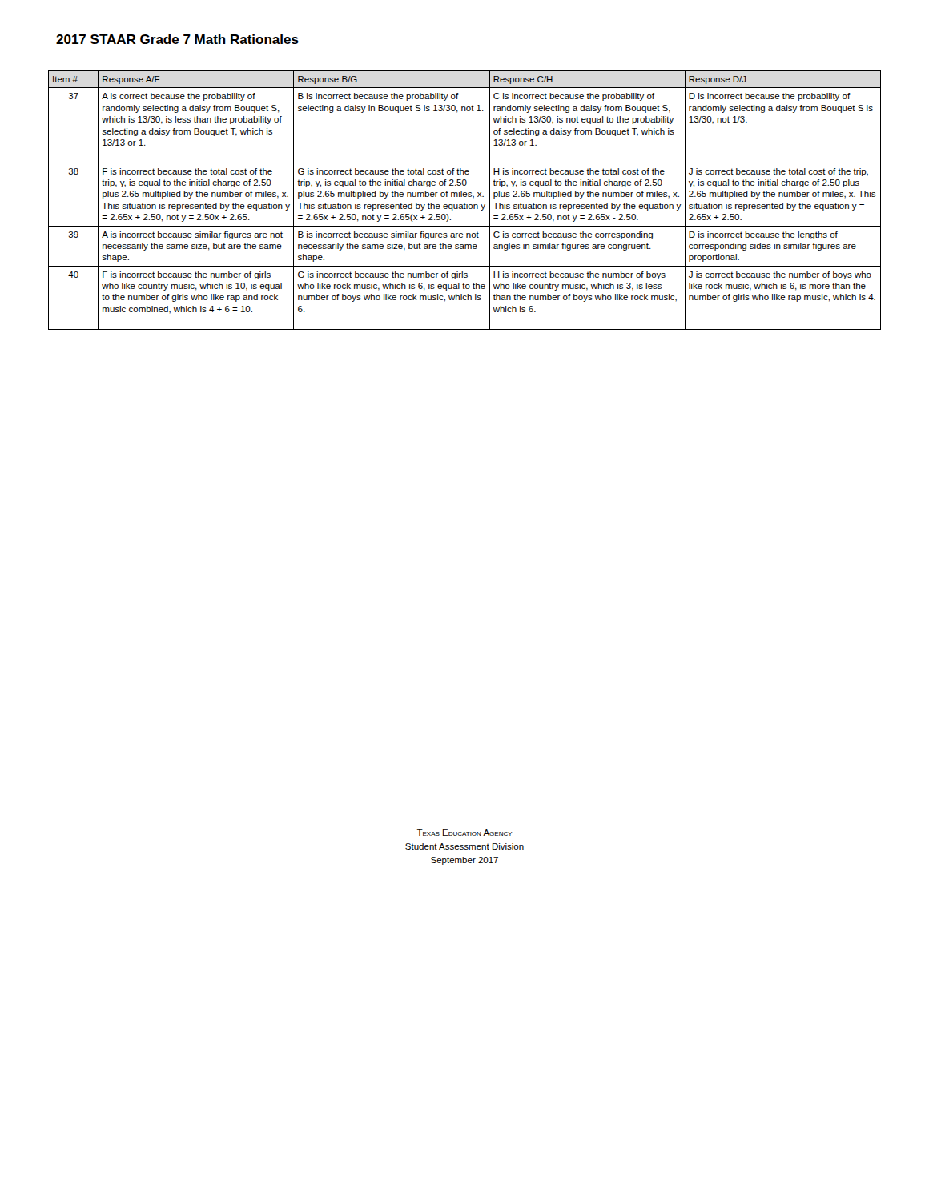2017 STAAR Grade 7 Math Rationales
| Item # | Response A/F | Response B/G | Response C/H | Response D/J |
| --- | --- | --- | --- | --- |
| 37 | A is correct because the probability of randomly selecting a daisy from Bouquet S, which is 13/30, is less than the probability of selecting a daisy from Bouquet T, which is 13/13 or 1. | B is incorrect because the probability of selecting a daisy in Bouquet S is 13/30, not 1. | C is incorrect because the probability of randomly selecting a daisy from Bouquet S, which is 13/30, is not equal to the probability of selecting a daisy from Bouquet T, which is 13/13 or 1. | D is incorrect because the probability of randomly selecting a daisy from Bouquet S is 13/30, not 1/3. |
| 38 | F is incorrect because the total cost of the trip, y, is equal to the initial charge of 2.50 plus 2.65 multiplied by the number of miles, x. This situation is represented by the equation y = 2.65x + 2.50, not y = 2.50x + 2.65. | G is incorrect because the total cost of the trip, y, is equal to the initial charge of 2.50 plus 2.65 multiplied by the number of miles, x. This situation is represented by the equation y = 2.65x + 2.50, not y = 2.65(x + 2.50). | H is incorrect because the total cost of the trip, y, is equal to the initial charge of 2.50 plus 2.65 multiplied by the number of miles, x. This situation is represented by the equation y = 2.65x + 2.50, not y = 2.65x - 2.50. | J is correct because the total cost of the trip, y, is equal to the initial charge of 2.50 plus 2.65 multiplied by the number of miles, x. This situation is represented by the equation y = 2.65x + 2.50. |
| 39 | A is incorrect because similar figures are not necessarily the same size, but are the same shape. | B is incorrect because similar figures are not necessarily the same size, but are the same shape. | C is correct because the corresponding angles in similar figures are congruent. | D is incorrect because the lengths of corresponding sides in similar figures are proportional. |
| 40 | F is incorrect because the number of girls who like country music, which is 10, is equal to the number of girls who like rap and rock music combined, which is 4 + 6 = 10. | G is incorrect because the number of girls who like rock music, which is 6, is equal to the number of boys who like rock music, which is 6. | H is incorrect because the number of boys who like country music, which is 3, is less than the number of boys who like rock music, which is 6. | J is correct because the number of boys who like rock music, which is 6, is more than the number of girls who like rap music, which is 4. |
Texas Education Agency
Student Assessment Division
September 2017